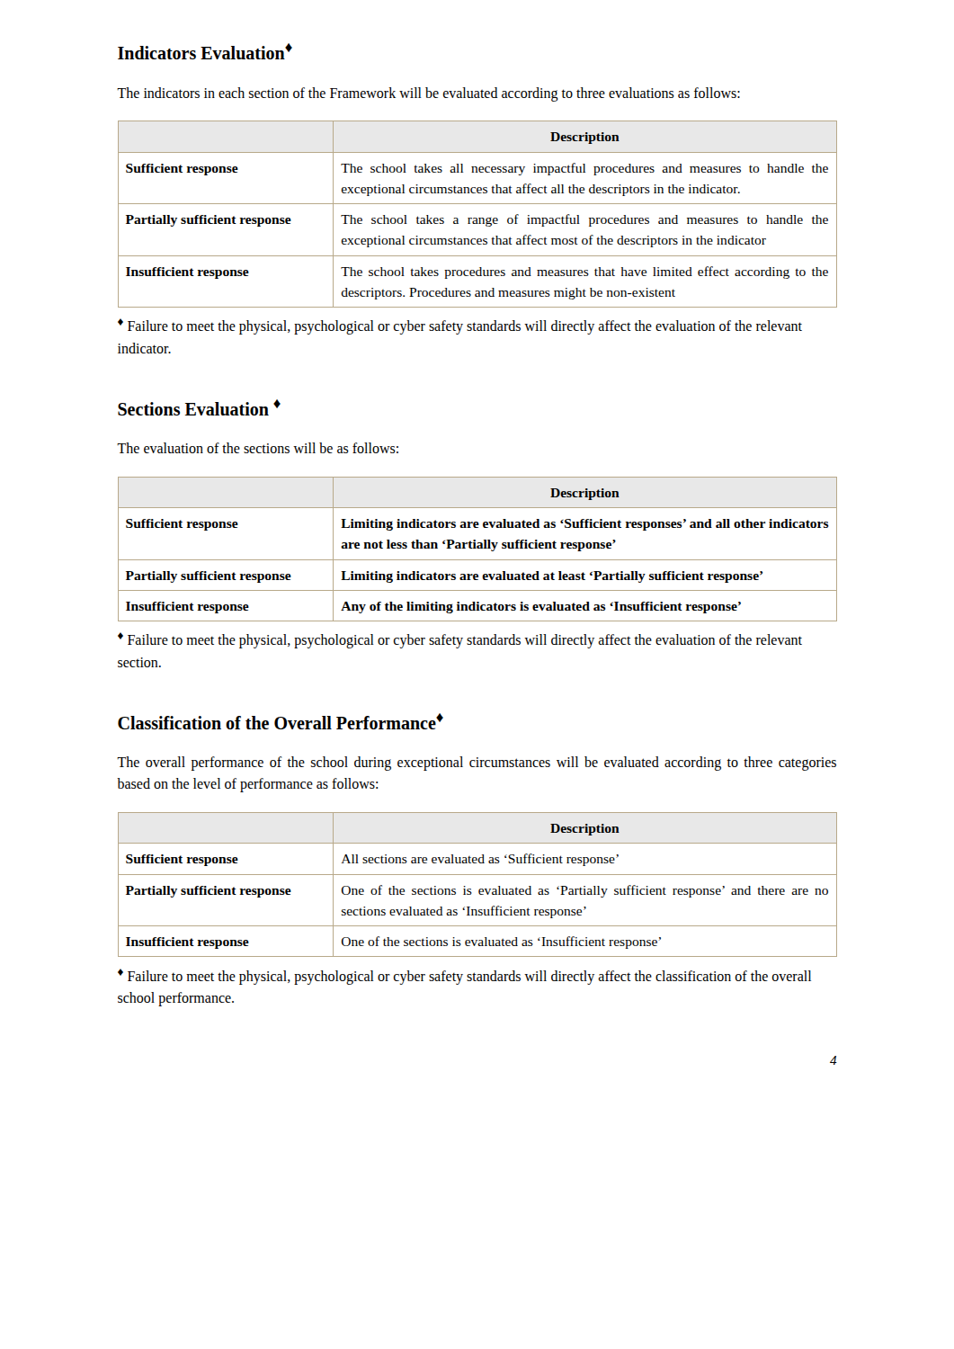Indicators Evaluation♦
The indicators in each section of the Framework will be evaluated according to three evaluations as follows:
| | Description |
| --- | --- |
| Sufficient response | The school takes all necessary impactful procedures and measures to handle the exceptional circumstances that affect all the descriptors in the indicator. |
| Partially sufficient response | The school takes a range of impactful procedures and measures to handle the exceptional circumstances that affect most of the descriptors in the indicator |
| Insufficient response | The school takes procedures and measures that have limited effect according to the descriptors. Procedures and measures might be non-existent |
♦ Failure to meet the physical, psychological or cyber safety standards will directly affect the evaluation of the relevant indicator.
Sections Evaluation ♦
The evaluation of the sections will be as follows:
| | Description |
| --- | --- |
| Sufficient response | Limiting indicators are evaluated as ‘Sufficient responses’ and all other indicators are not less than ‘Partially sufficient response’ |
| Partially sufficient response | Limiting indicators are evaluated at least ‘Partially sufficient response’ |
| Insufficient response | Any of the limiting indicators is evaluated as ‘Insufficient response’ |
♦ Failure to meet the physical, psychological or cyber safety standards will directly affect the evaluation of the relevant section.
Classification of the Overall Performance♦
The overall performance of the school during exceptional circumstances will be evaluated according to three categories based on the level of performance as follows:
| | Description |
| --- | --- |
| Sufficient response | All sections are evaluated as ‘Sufficient response’ |
| Partially sufficient response | One of the sections is evaluated as ‘Partially sufficient response’ and there are no sections evaluated as ‘Insufficient response’ |
| Insufficient response | One of the sections is evaluated as ‘Insufficient response’ |
♦ Failure to meet the physical, psychological or cyber safety standards will directly affect the classification of the overall school performance.
4